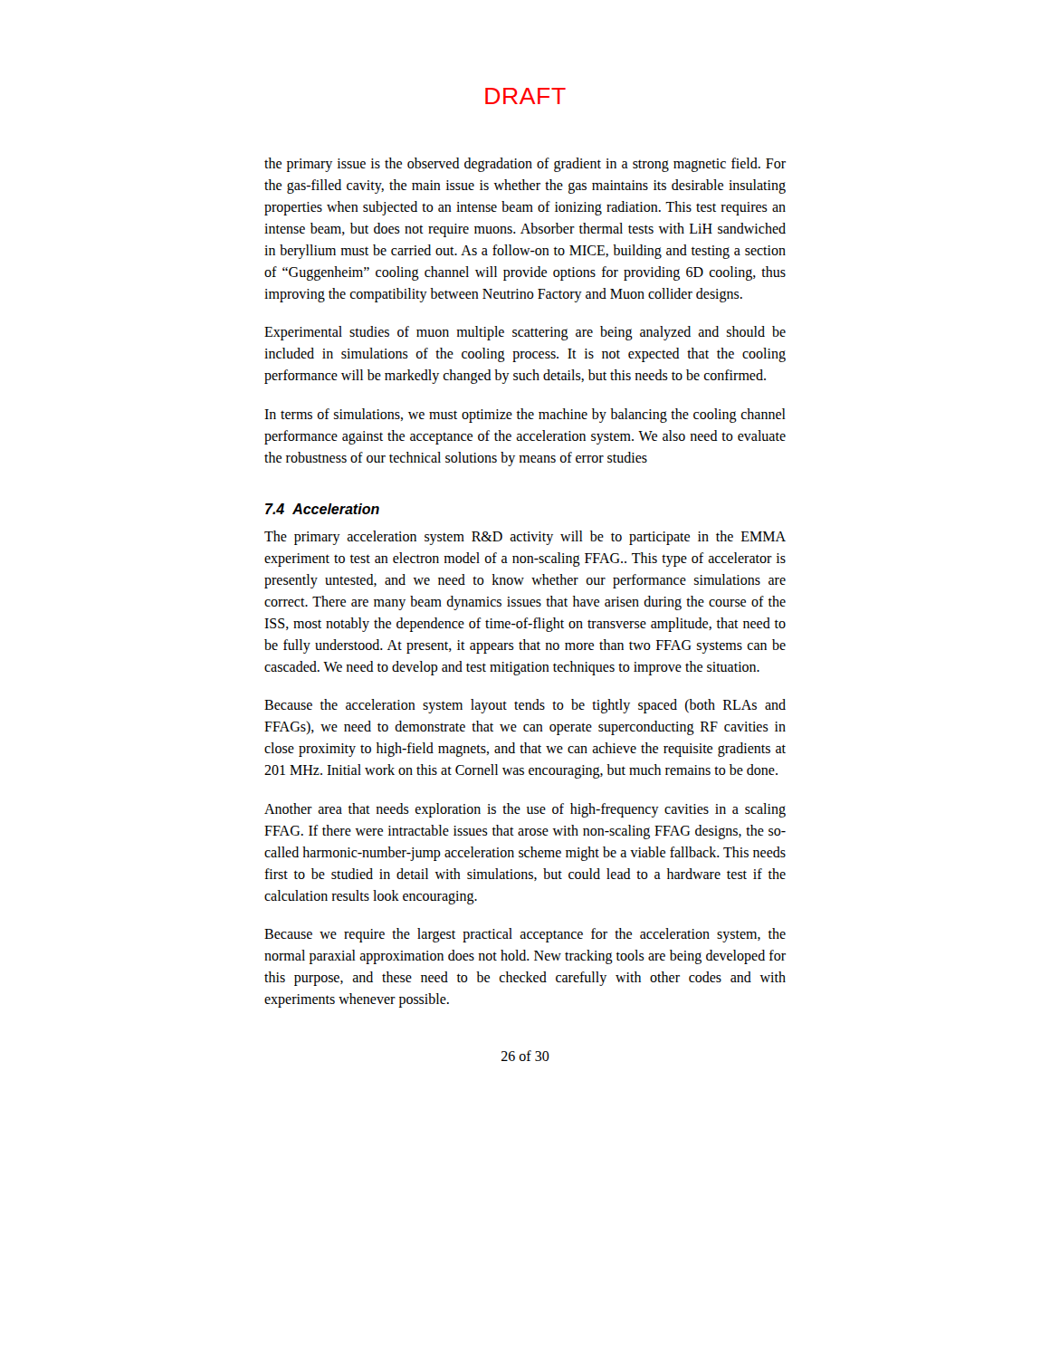DRAFT
the primary issue is the observed degradation of gradient in a strong magnetic field. For the gas-filled cavity, the main issue is whether the gas maintains its desirable insulating properties when subjected to an intense beam of ionizing radiation. This test requires an intense beam, but does not require muons. Absorber thermal tests with LiH sandwiched in beryllium must be carried out. As a follow-on to MICE, building and testing a section of “Guggenheim” cooling channel will provide options for providing 6D cooling, thus improving the compatibility between Neutrino Factory and Muon collider designs.
Experimental studies of muon multiple scattering are being analyzed and should be included in simulations of the cooling process. It is not expected that the cooling performance will be markedly changed by such details, but this needs to be confirmed.
In terms of simulations, we must optimize the machine by balancing the cooling channel performance against the acceptance of the acceleration system. We also need to evaluate the robustness of our technical solutions by means of error studies
7.4 Acceleration
The primary acceleration system R&D activity will be to participate in the EMMA experiment to test an electron model of a non-scaling FFAG.. This type of accelerator is presently untested, and we need to know whether our performance simulations are correct. There are many beam dynamics issues that have arisen during the course of the ISS, most notably the dependence of time-of-flight on transverse amplitude, that need to be fully understood. At present, it appears that no more than two FFAG systems can be cascaded. We need to develop and test mitigation techniques to improve the situation.
Because the acceleration system layout tends to be tightly spaced (both RLAs and FFAGs), we need to demonstrate that we can operate superconducting RF cavities in close proximity to high-field magnets, and that we can achieve the requisite gradients at 201 MHz. Initial work on this at Cornell was encouraging, but much remains to be done.
Another area that needs exploration is the use of high-frequency cavities in a scaling FFAG. If there were intractable issues that arose with non-scaling FFAG designs, the so-called harmonic-number-jump acceleration scheme might be a viable fallback. This needs first to be studied in detail with simulations, but could lead to a hardware test if the calculation results look encouraging.
Because we require the largest practical acceptance for the acceleration system, the normal paraxial approximation does not hold. New tracking tools are being developed for this purpose, and these need to be checked carefully with other codes and with experiments whenever possible.
26 of 30